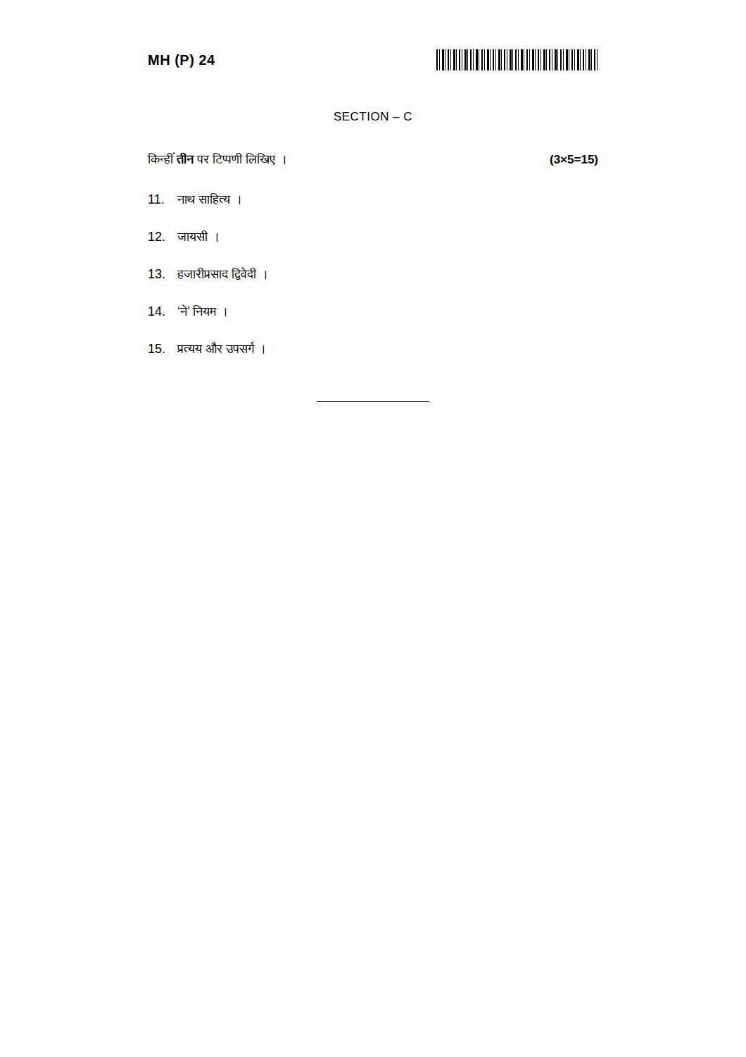MH (P) 24
SECTION – C
किन्हीं तीन पर टिप्पणी लिखिए ।
(3×5=15)
11. नाथ साहित्य ।
12. जायसी ।
13. हजारीप्रसाद द्विवेदी ।
14.‘ने’ नियम ।
15. प्रत्यय और उपसर्ग ।